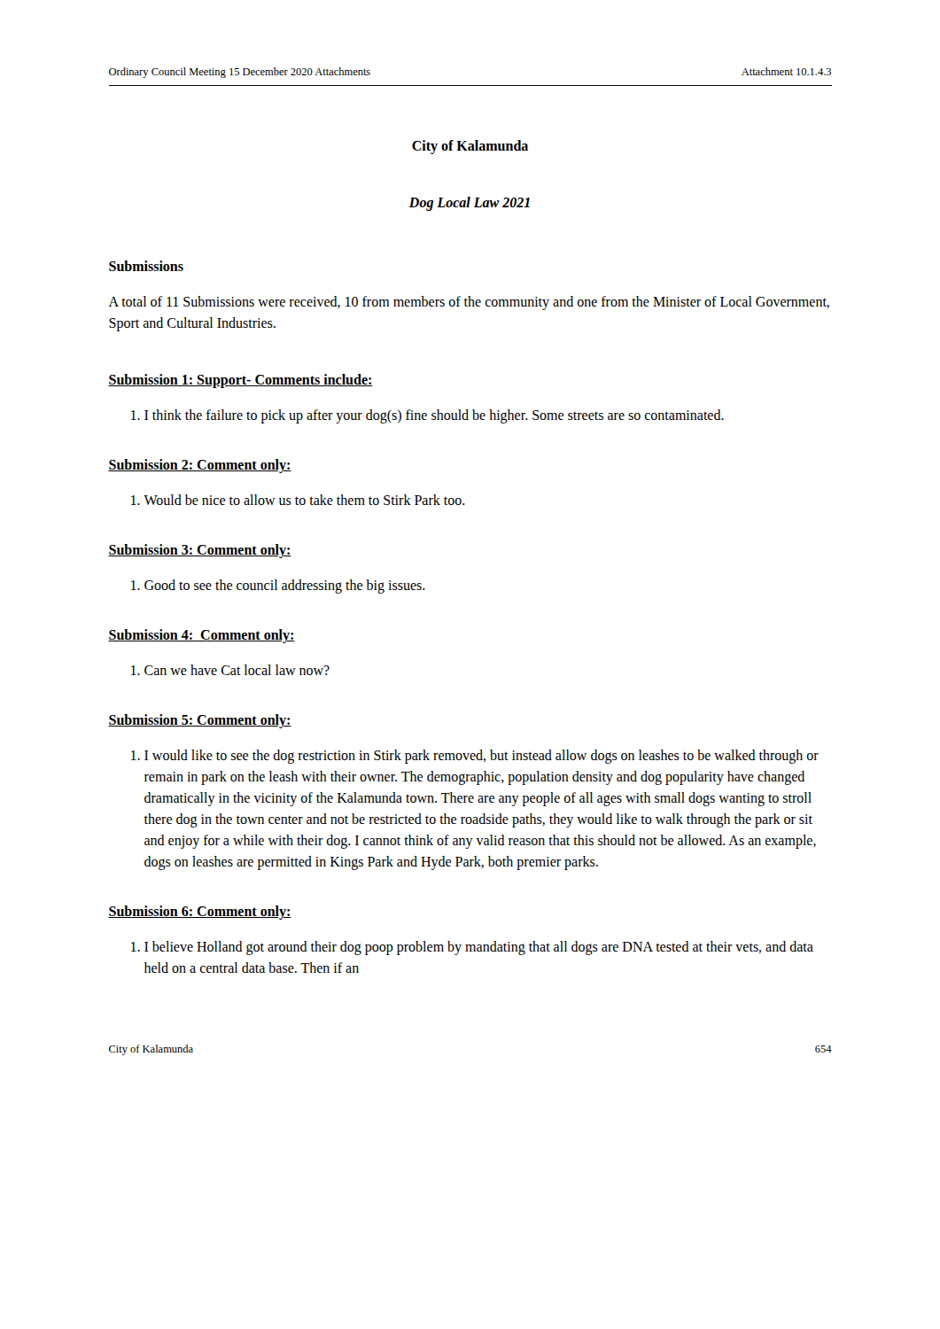Ordinary Council Meeting 15 December 2020 Attachments Attachment 10.1.4.3
City of Kalamunda
Dog Local Law 2021
Submissions
A total of 11 Submissions were received, 10 from members of the community and one from the Minister of Local Government, Sport and Cultural Industries.
Submission 1: Support- Comments include:
I think the failure to pick up after your dog(s) fine should be higher. Some streets are so contaminated.
Submission 2: Comment only:
Would be nice to allow us to take them to Stirk Park too.
Submission 3: Comment only:
Good to see the council addressing the big issues.
Submission 4: Comment only:
Can we have Cat local law now?
Submission 5: Comment only:
I would like to see the dog restriction in Stirk park removed, but instead allow dogs on leashes to be walked through or remain in park on the leash with their owner. The demographic, population density and dog popularity have changed dramatically in the vicinity of the Kalamunda town. There are any people of all ages with small dogs wanting to stroll there dog in the town center and not be restricted to the roadside paths, they would like to walk through the park or sit and enjoy for a while with their dog. I cannot think of any valid reason that this should not be allowed. As an example, dogs on leashes are permitted in Kings Park and Hyde Park, both premier parks.
Submission 6: Comment only:
I believe Holland got around their dog poop problem by mandating that all dogs are DNA tested at their vets, and data held on a central data base. Then if an
City of Kalamunda 654